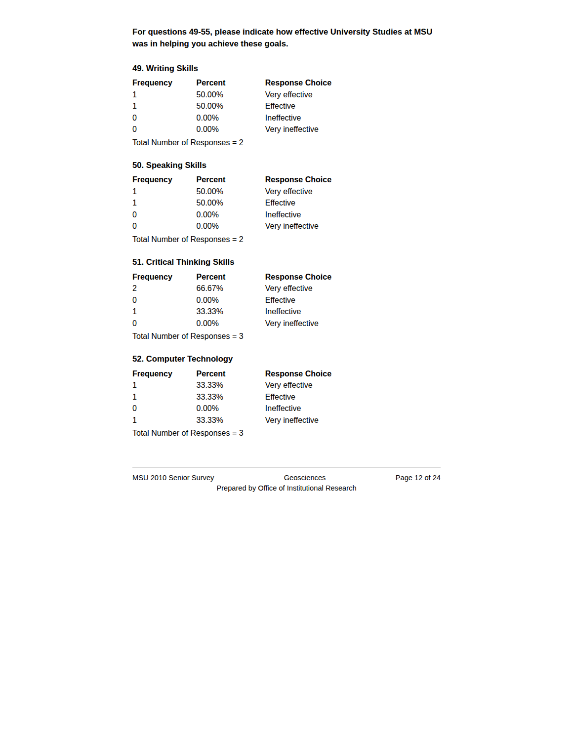For questions 49-55, please indicate how effective University Studies at MSU was in helping you achieve these goals.
49. Writing Skills
| Frequency | Percent | Response Choice |
| --- | --- | --- |
| 1 | 50.00% | Very effective |
| 1 | 50.00% | Effective |
| 0 | 0.00% | Ineffective |
| 0 | 0.00% | Very ineffective |
Total Number of Responses = 2
50. Speaking Skills
| Frequency | Percent | Response Choice |
| --- | --- | --- |
| 1 | 50.00% | Very effective |
| 1 | 50.00% | Effective |
| 0 | 0.00% | Ineffective |
| 0 | 0.00% | Very ineffective |
Total Number of Responses = 2
51. Critical Thinking Skills
| Frequency | Percent | Response Choice |
| --- | --- | --- |
| 2 | 66.67% | Very effective |
| 0 | 0.00% | Effective |
| 1 | 33.33% | Ineffective |
| 0 | 0.00% | Very ineffective |
Total Number of Responses = 3
52. Computer Technology
| Frequency | Percent | Response Choice |
| --- | --- | --- |
| 1 | 33.33% | Very effective |
| 1 | 33.33% | Effective |
| 0 | 0.00% | Ineffective |
| 1 | 33.33% | Very ineffective |
Total Number of Responses = 3
MSU 2010 Senior Survey
Geosciences
Page 12 of 24
Prepared by Office of Institutional Research